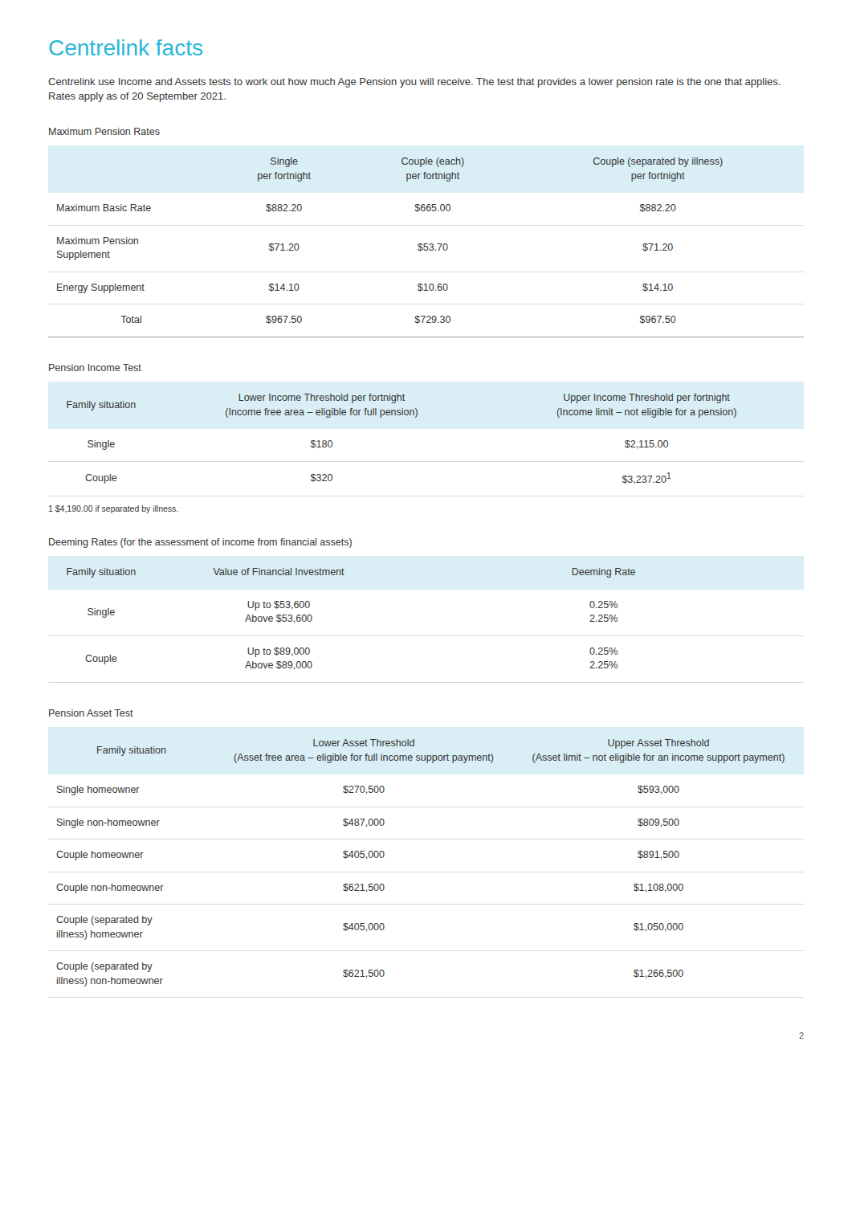Centrelink facts
Centrelink use Income and Assets tests to work out how much Age Pension you will receive. The test that provides a lower pension rate is the one that applies. Rates apply as of 20 September 2021.
Maximum Pension Rates
| | Single per fortnight | Couple (each) per fortnight | Couple (separated by illness) per fortnight |
| --- | --- | --- | --- |
| Maximum Basic Rate | $882.20 | $665.00 | $882.20 |
| Maximum Pension Supplement | $71.20 | $53.70 | $71.20 |
| Energy Supplement | $14.10 | $10.60 | $14.10 |
| Total | $967.50 | $729.30 | $967.50 |
Pension Income Test
| Family situation | Lower Income Threshold per fortnight (Income free area – eligible for full pension) | Upper Income Threshold per fortnight (Income limit – not eligible for a pension) |
| --- | --- | --- |
| Single | $180 | $2,115.00 |
| Couple | $320 | $3,237.20 1 |
1 $4,190.00 if separated by illness.
Deeming Rates (for the assessment of income from financial assets)
| Family situation | Value of Financial Investment | Deeming Rate |
| --- | --- | --- |
| Single | Up to $53,600 Above $53,600 | 0.25% 2.25% |
| Couple | Up to $89,000 Above $89,000 | 0.25% 2.25% |
Pension Asset Test
| Family situation | Lower Asset Threshold (Asset free area – eligible for full income support payment) | Upper Asset Threshold (Asset limit – not eligible for an income support payment) |
| --- | --- | --- |
| Single homeowner | $270,500 | $593,000 |
| Single non-homeowner | $487,000 | $809,500 |
| Couple homeowner | $405,000 | $891,500 |
| Couple non-homeowner | $621,500 | $1,108,000 |
| Couple (separated by illness) homeowner | $405,000 | $1,050,000 |
| Couple (separated by illness) non-homeowner | $621,500 | $1,266,500 |
2